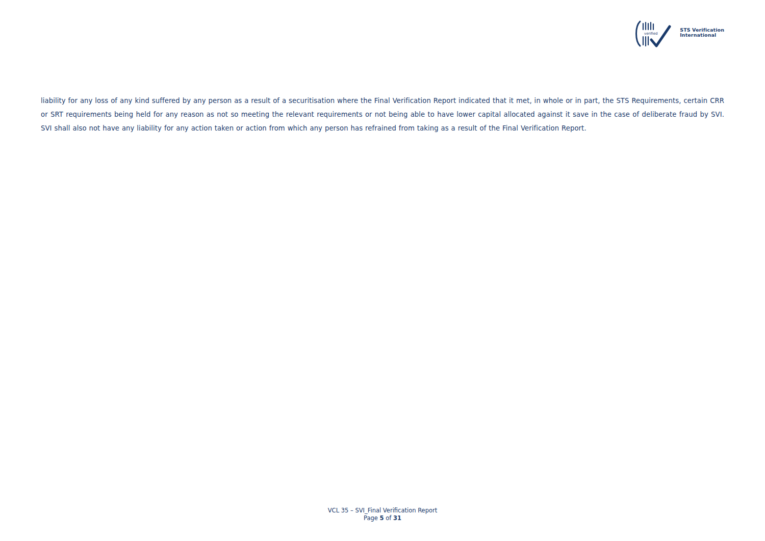verified
STS Verification International
liability for any loss of any kind suffered by any person as a result of a securitisation where the Final Verification Report indicated that it met, in whole or in part, the STS Requirements, certain CRR or SRT requirements being held for any reason as not so meeting the relevant requirements or not being able to have lower capital allocated against it save in the case of deliberate fraud by SVI. SVI shall also not have any liability for any action taken or action from which any person has refrained from taking as a result of the Final Verification Report.
VCL 35 – SVI_Final Verification Report Page 5 of 31